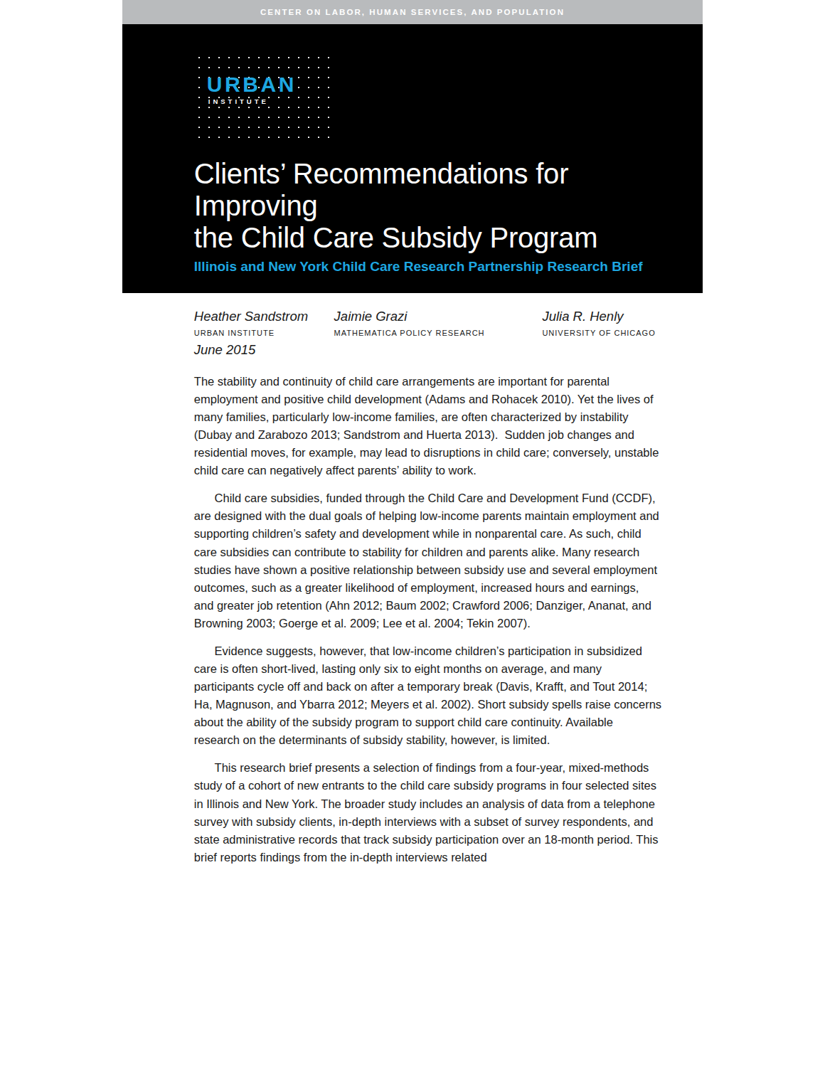Center on Labor, Human Services, and Population
URBAN
INSTITUTE
Clients’ Recommendations for Improving
the Child Care Subsidy Program
Illinois and New York Child Care Research Partnership Research Brief
Heather Sandstrom
Urban Institute
Jaimie Grazi
Mathematica Policy Research
Julia R. Henly
University of Chicago
June 2015
The stability and continuity of child care arrangements are important for parental employment and positive child development (Adams and Rohacek 2010). Yet the lives of many families, particularly low-income families, are often characterized by instability (Dubay and Zarabozo 2013; Sandstrom and Huerta 2013). Sudden job changes and residential moves, for example, may lead to disruptions in child care; conversely, unstable child care can negatively affect parents’ ability to work.
Child care subsidies, funded through the Child Care and Development Fund (CCDF), are designed with the dual goals of helping low-income parents maintain employment and supporting children’s safety and development while in nonparental care. As such, child care subsidies can contribute to stability for children and parents alike. Many research studies have shown a positive relationship between subsidy use and several employment outcomes, such as a greater likelihood of employment, increased hours and earnings, and greater job retention (Ahn 2012; Baum 2002; Crawford 2006; Danziger, Ananat, and Browning 2003; Goerge et al. 2009; Lee et al. 2004; Tekin 2007).
Evidence suggests, however, that low-income children’s participation in subsidized care is often short-lived, lasting only six to eight months on average, and many participants cycle off and back on after a temporary break (Davis, Krafft, and Tout 2014; Ha, Magnuson, and Ybarra 2012; Meyers et al. 2002). Short subsidy spells raise concerns about the ability of the subsidy program to support child care continuity. Available research on the determinants of subsidy stability, however, is limited.
This research brief presents a selection of findings from a four-year, mixed-methods study of a cohort of new entrants to the child care subsidy programs in four selected sites in Illinois and New York. The broader study includes an analysis of data from a telephone survey with subsidy clients, in-depth interviews with a subset of survey respondents, and state administrative records that track subsidy participation over an 18-month period. This brief reports findings from the in-depth interviews related